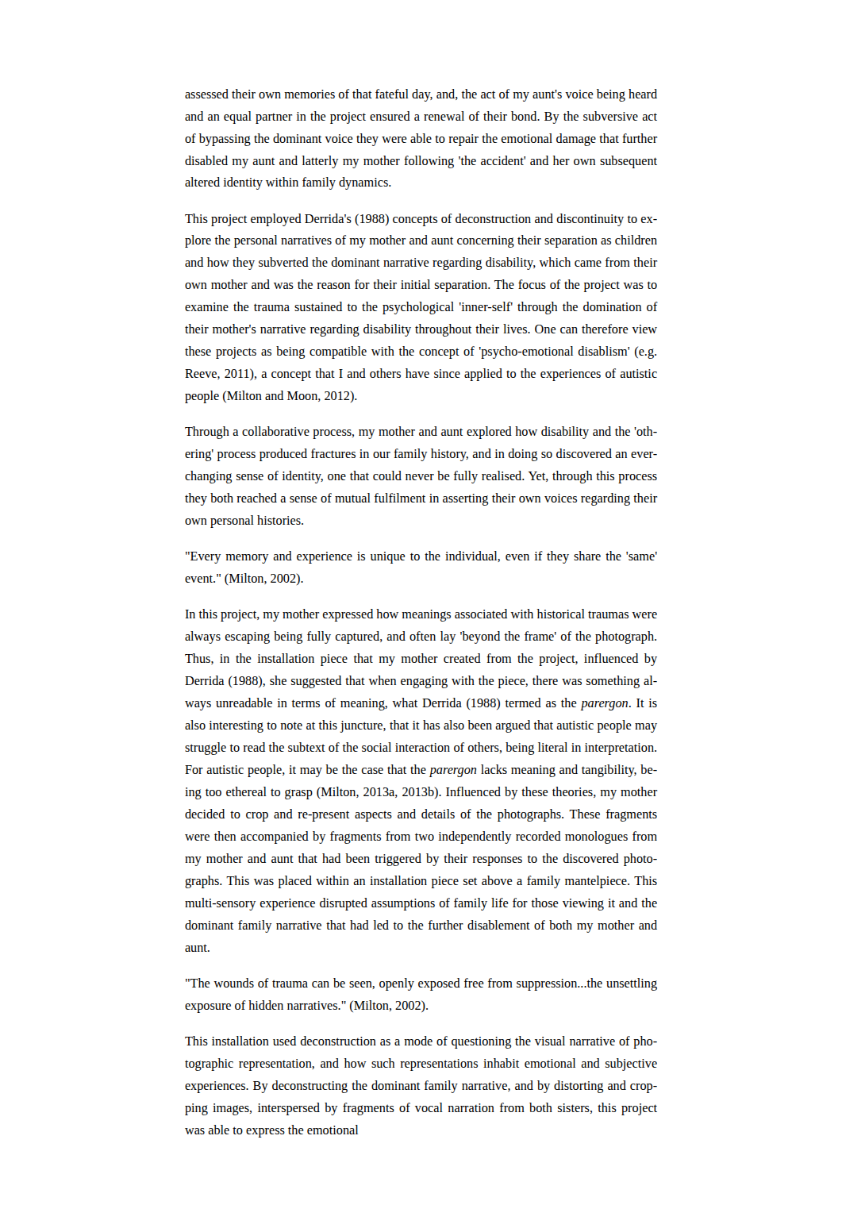assessed their own memories of that fateful day, and, the act of my aunt's voice being heard and an equal partner in the project ensured a renewal of their bond. By the subversive act of bypassing the dominant voice they were able to repair the emotional damage that further disabled my aunt and latterly my mother following 'the accident' and her own subsequent altered identity within family dynamics.
This project employed Derrida's (1988) concepts of deconstruction and discontinuity to explore the personal narratives of my mother and aunt concerning their separation as children and how they subverted the dominant narrative regarding disability, which came from their own mother and was the reason for their initial separation. The focus of the project was to examine the trauma sustained to the psychological 'inner-self' through the domination of their mother's narrative regarding disability throughout their lives. One can therefore view these projects as being compatible with the concept of 'psycho-emotional disablism' (e.g. Reeve, 2011), a concept that I and others have since applied to the experiences of autistic people (Milton and Moon, 2012).
Through a collaborative process, my mother and aunt explored how disability and the 'othering' process produced fractures in our family history, and in doing so discovered an ever-changing sense of identity, one that could never be fully realised. Yet, through this process they both reached a sense of mutual fulfilment in asserting their own voices regarding their own personal histories.
"Every memory and experience is unique to the individual, even if they share the 'same' event." (Milton, 2002).
In this project, my mother expressed how meanings associated with historical traumas were always escaping being fully captured, and often lay 'beyond the frame' of the photograph. Thus, in the installation piece that my mother created from the project, influenced by Derrida (1988), she suggested that when engaging with the piece, there was something always unreadable in terms of meaning, what Derrida (1988) termed as the parergon. It is also interesting to note at this juncture, that it has also been argued that autistic people may struggle to read the subtext of the social interaction of others, being literal in interpretation. For autistic people, it may be the case that the parergon lacks meaning and tangibility, being too ethereal to grasp (Milton, 2013a, 2013b). Influenced by these theories, my mother decided to crop and re-present aspects and details of the photographs. These fragments were then accompanied by fragments from two independently recorded monologues from my mother and aunt that had been triggered by their responses to the discovered photographs. This was placed within an installation piece set above a family mantelpiece. This multi-sensory experience disrupted assumptions of family life for those viewing it and the dominant family narrative that had led to the further disablement of both my mother and aunt.
"The wounds of trauma can be seen, openly exposed free from suppression...the unsettling exposure of hidden narratives." (Milton, 2002).
This installation used deconstruction as a mode of questioning the visual narrative of photographic representation, and how such representations inhabit emotional and subjective experiences. By deconstructing the dominant family narrative, and by distorting and cropping images, interspersed by fragments of vocal narration from both sisters, this project was able to express the emotional